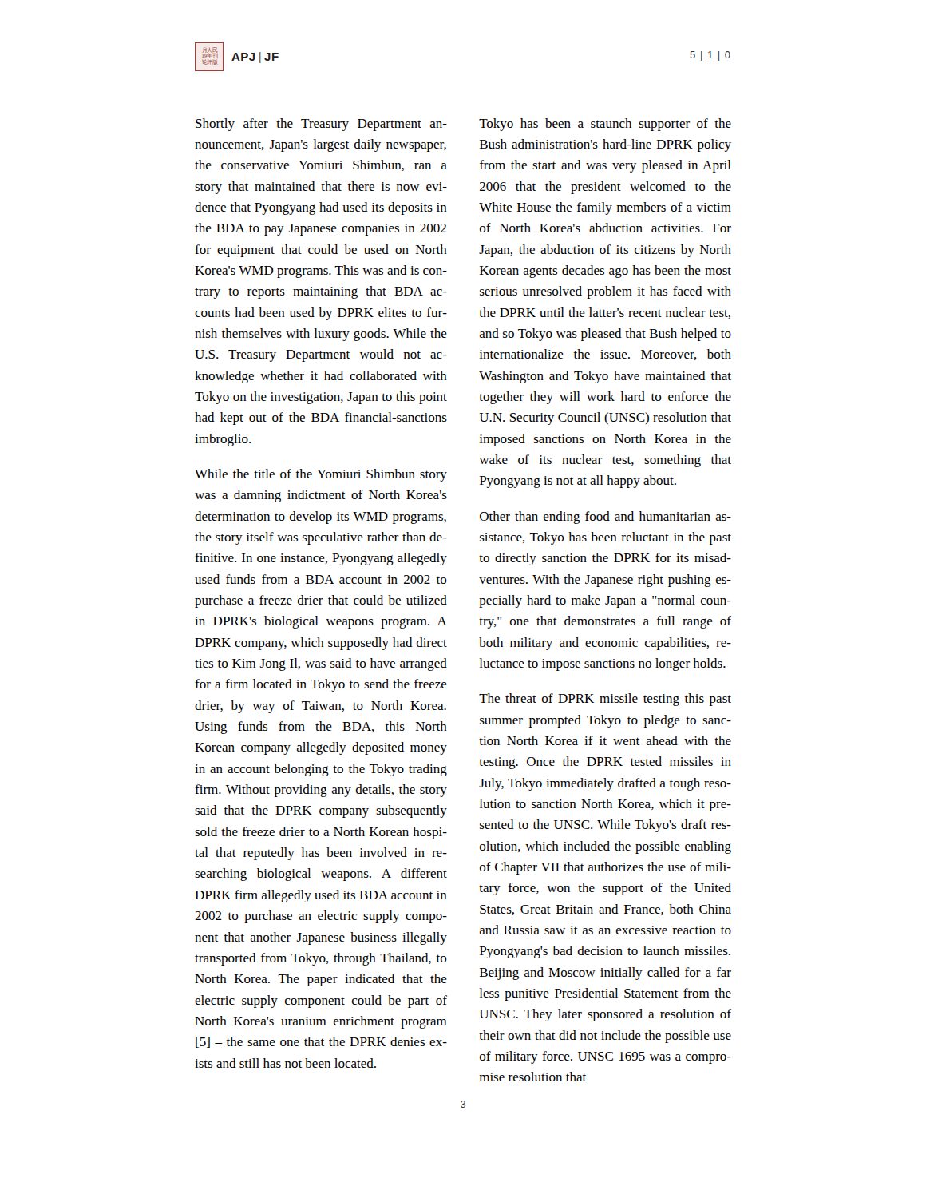月人民
19年刊
论评版
APJ|JF
5 | 1 | 0
Shortly after the Treasury Department announcement, Japan's largest daily newspaper, the conservative Yomiuri Shimbun, ran a story that maintained that there is now evidence that Pyongyang had used its deposits in the BDA to pay Japanese companies in 2002 for equipment that could be used on North Korea's WMD programs. This was and is contrary to reports maintaining that BDA accounts had been used by DPRK elites to furnish themselves with luxury goods. While the U.S. Treasury Department would not acknowledge whether it had collaborated with Tokyo on the investigation, Japan to this point had kept out of the BDA financial-sanctions imbroglio.
While the title of the Yomiuri Shimbun story was a damning indictment of North Korea's determination to develop its WMD programs, the story itself was speculative rather than definitive. In one instance, Pyongyang allegedly used funds from a BDA account in 2002 to purchase a freeze drier that could be utilized in DPRK's biological weapons program. A DPRK company, which supposedly had direct ties to Kim Jong Il, was said to have arranged for a firm located in Tokyo to send the freeze drier, by way of Taiwan, to North Korea. Using funds from the BDA, this North Korean company allegedly deposited money in an account belonging to the Tokyo trading firm. Without providing any details, the story said that the DPRK company subsequently sold the freeze drier to a North Korean hospital that reputedly has been involved in researching biological weapons. A different DPRK firm allegedly used its BDA account in 2002 to purchase an electric supply component that another Japanese business illegally transported from Tokyo, through Thailand, to North Korea. The paper indicated that the electric supply component could be part of North Korea's uranium enrichment program [5] – the same one that the DPRK denies exists and still has not been located.
Tokyo has been a staunch supporter of the Bush administration's hard-line DPRK policy from the start and was very pleased in April 2006 that the president welcomed to the White House the family members of a victim of North Korea's abduction activities. For Japan, the abduction of its citizens by North Korean agents decades ago has been the most serious unresolved problem it has faced with the DPRK until the latter's recent nuclear test, and so Tokyo was pleased that Bush helped to internationalize the issue. Moreover, both Washington and Tokyo have maintained that together they will work hard to enforce the U.N. Security Council (UNSC) resolution that imposed sanctions on North Korea in the wake of its nuclear test, something that Pyongyang is not at all happy about.
Other than ending food and humanitarian assistance, Tokyo has been reluctant in the past to directly sanction the DPRK for its misadventures. With the Japanese right pushing especially hard to make Japan a "normal country," one that demonstrates a full range of both military and economic capabilities, reluctance to impose sanctions no longer holds.
The threat of DPRK missile testing this past summer prompted Tokyo to pledge to sanction North Korea if it went ahead with the testing. Once the DPRK tested missiles in July, Tokyo immediately drafted a tough resolution to sanction North Korea, which it presented to the UNSC. While Tokyo's draft resolution, which included the possible enabling of Chapter VII that authorizes the use of military force, won the support of the United States, Great Britain and France, both China and Russia saw it as an excessive reaction to Pyongyang's bad decision to launch missiles. Beijing and Moscow initially called for a far less punitive Presidential Statement from the UNSC. They later sponsored a resolution of their own that did not include the possible use of military force. UNSC 1695 was a compromise resolution that
3